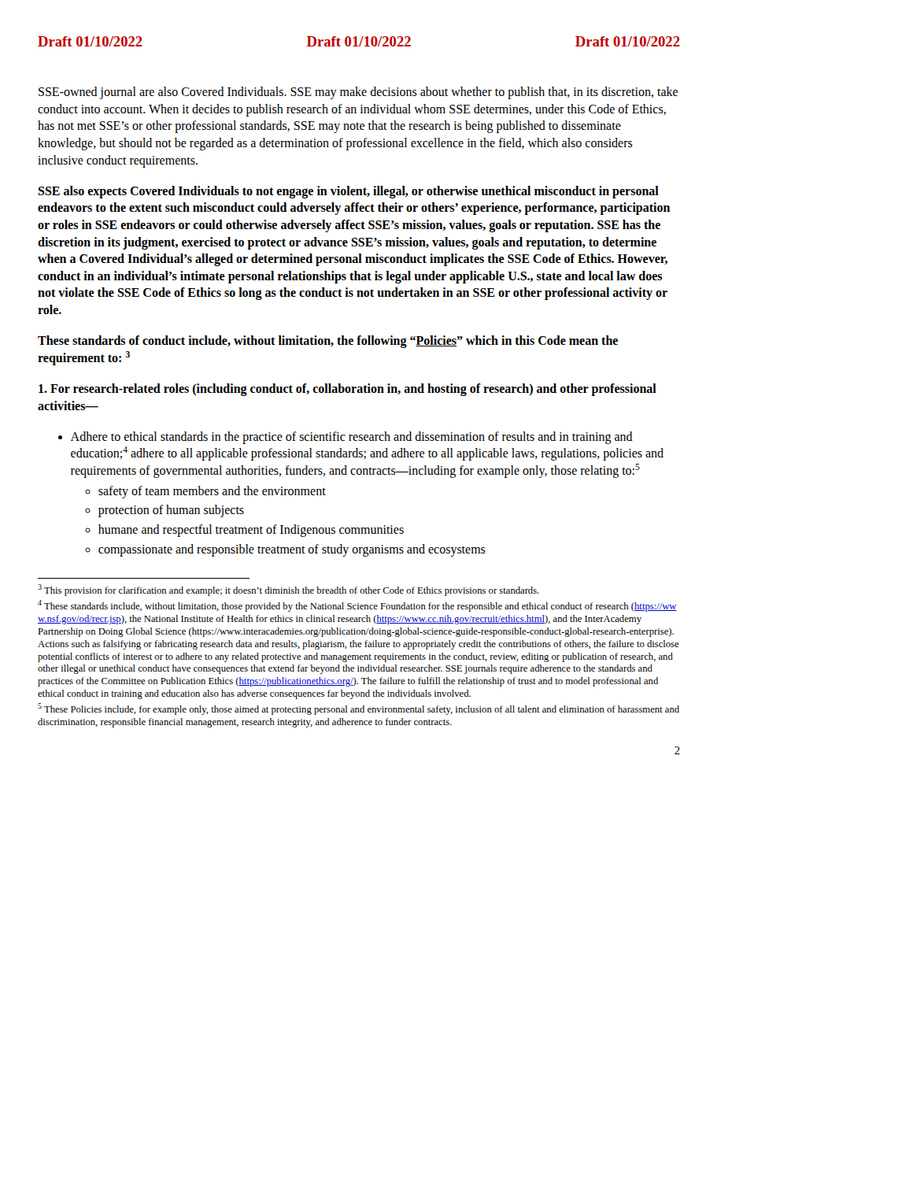Draft 01/10/2022 Draft 01/10/2022 Draft 01/10/2022
SSE-owned journal are also Covered Individuals. SSE may make decisions about whether to publish that, in its discretion, take conduct into account. When it decides to publish research of an individual whom SSE determines, under this Code of Ethics, has not met SSE’s or other professional standards, SSE may note that the research is being published to disseminate knowledge, but should not be regarded as a determination of professional excellence in the field, which also considers inclusive conduct requirements.
SSE also expects Covered Individuals to not engage in violent, illegal, or otherwise unethical misconduct in personal endeavors to the extent such misconduct could adversely affect their or others’ experience, performance, participation or roles in SSE endeavors or could otherwise adversely affect SSE’s mission, values, goals or reputation. SSE has the discretion in its judgment, exercised to protect or advance SSE’s mission, values, goals and reputation, to determine when a Covered Individual’s alleged or determined personal misconduct implicates the SSE Code of Ethics. However, conduct in an individual’s intimate personal relationships that is legal under applicable U.S., state and local law does not violate the SSE Code of Ethics so long as the conduct is not undertaken in an SSE or other professional activity or role.
These standards of conduct include, without limitation, the following “Policies” which in this Code mean the requirement to: 3
1. For research-related roles (including conduct of, collaboration in, and hosting of research) and other professional activities—
Adhere to ethical standards in the practice of scientific research and dissemination of results and in training and education;4 adhere to all applicable professional standards; and adhere to all applicable laws, regulations, policies and requirements of governmental authorities, funders, and contracts—including for example only, those relating to:5
safety of team members and the environment
protection of human subjects
humane and respectful treatment of Indigenous communities
compassionate and responsible treatment of study organisms and ecosystems
3 This provision for clarification and example; it doesn’t diminish the breadth of other Code of Ethics provisions or standards.
4 These standards include, without limitation, those provided by the National Science Foundation for the responsible and ethical conduct of research (https://www.nsf.gov/od/recr.jsp), the National Institute of Health for ethics in clinical research (https://www.cc.nih.gov/recruit/ethics.html), and the InterAcademy Partnership on Doing Global Science (https://www.interacademies.org/publication/doing-global-science-guide-responsible-conduct-global-research-enterprise). Actions such as falsifying or fabricating research data and results, plagiarism, the failure to appropriately credit the contributions of others, the failure to disclose potential conflicts of interest or to adhere to any related protective and management requirements in the conduct, review, editing or publication of research, and other illegal or unethical conduct have consequences that extend far beyond the individual researcher. SSE journals require adherence to the standards and practices of the Committee on Publication Ethics (https://publicationethics.org/). The failure to fulfill the relationship of trust and to model professional and ethical conduct in training and education also has adverse consequences far beyond the individuals involved.
5 These Policies include, for example only, those aimed at protecting personal and environmental safety, inclusion of all talent and elimination of harassment and discrimination, responsible financial management, research integrity, and adherence to funder contracts.
2